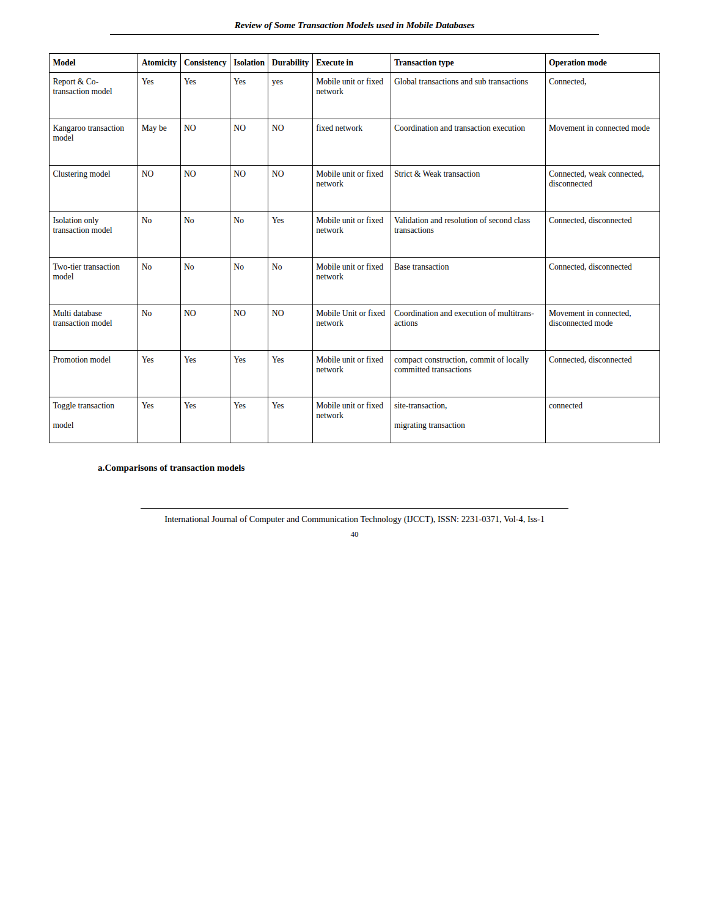Review of Some Transaction Models used in Mobile Databases
| Model | Atomicity | Consistency | Isolation | Durability | Execute in | Transaction type | Operation mode |
| --- | --- | --- | --- | --- | --- | --- | --- |
| Report & Co-transaction model | Yes | Yes | Yes | yes | Mobile unit or fixed network | Global transactions and sub transactions | Connected, |
| Kangaroo transaction model | May be | NO | NO | NO | fixed network | Coordination and transaction execution | Movement in connected mode |
| Clustering model | NO | NO | NO | NO | Mobile unit or fixed network | Strict & Weak transaction | Connected, weak connected, disconnected |
| Isolation only transaction model | No | No | No | Yes | Mobile unit or fixed network | Validation and resolution of second class transactions | Connected, disconnected |
| Two-tier transaction model | No | No | No | No | Mobile unit or fixed network | Base transaction | Connected, disconnected |
| Multi database transaction model | No | NO | NO | NO | Mobile Unit or fixed network | Coordination and execution of multitrans-actions | Movement in connected, disconnected mode |
| Promotion model | Yes | Yes | Yes | Yes | Mobile unit or fixed network | compact construction, commit of locally committed transactions | Connected, disconnected |
| Toggle transaction model | Yes | Yes | Yes | Yes | Mobile unit or fixed network | site-transaction, migrating transaction | connected |
a.Comparisons of transaction models
International Journal of Computer and Communication Technology (IJCCT), ISSN: 2231-0371, Vol-4, Iss-1
40